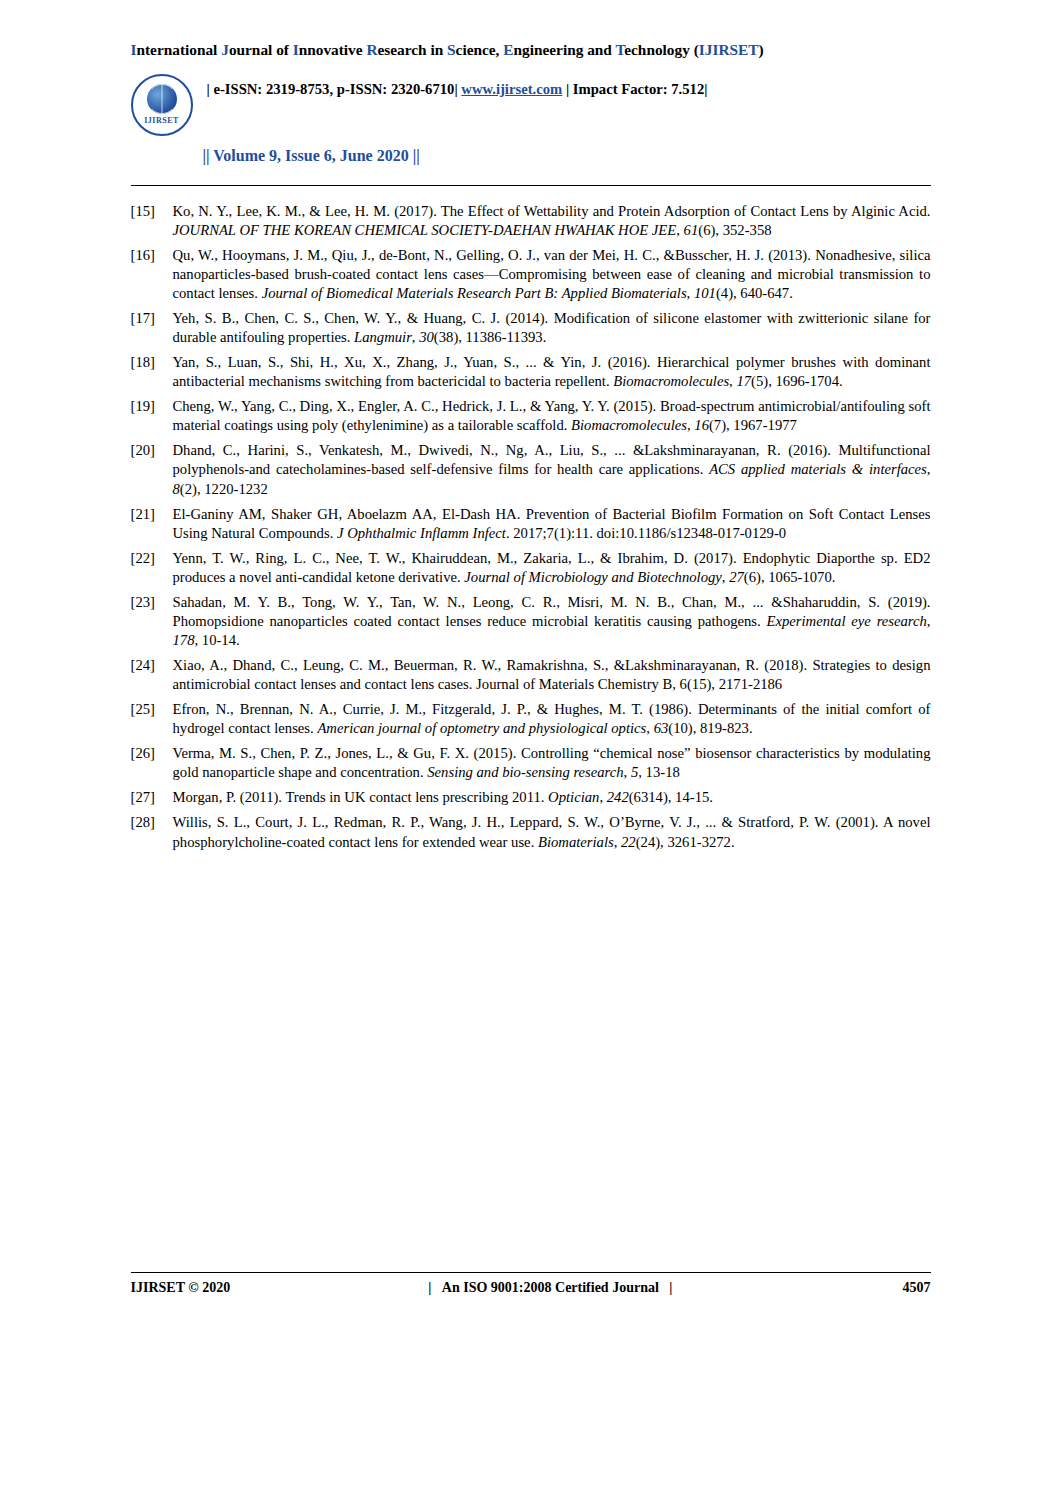International Journal of Innovative Research in Science, Engineering and Technology (IJIRSET)
IJIRSET
| e-ISSN: 2319-8753, p-ISSN: 2320-6710| www.ijirset.com | Impact Factor: 7.512|
|| Volume 9, Issue 6, June 2020 ||
[15] Ko, N. Y., Lee, K. M., & Lee, H. M. (2017). The Effect of Wettability and Protein Adsorption of Contact Lens by Alginic Acid. JOURNAL OF THE KOREAN CHEMICAL SOCIETY-DAEHAN HWAHAK HOE JEE, 61(6), 352-358
[16] Qu, W., Hooymans, J. M., Qiu, J., de-Bont, N., Gelling, O. J., van der Mei, H. C., &Busscher, H. J. (2013). Nonadhesive, silica nanoparticles-based brush-coated contact lens cases—Compromising between ease of cleaning and microbial transmission to contact lenses. Journal of Biomedical Materials Research Part B: Applied Biomaterials, 101(4), 640-647.
[17] Yeh, S. B., Chen, C. S., Chen, W. Y., & Huang, C. J. (2014). Modification of silicone elastomer with zwitterionic silane for durable antifouling properties. Langmuir, 30(38), 11386-11393.
[18] Yan, S., Luan, S., Shi, H., Xu, X., Zhang, J., Yuan, S., ... & Yin, J. (2016). Hierarchical polymer brushes with dominant antibacterial mechanisms switching from bactericidal to bacteria repellent. Biomacromolecules, 17(5), 1696-1704.
[19] Cheng, W., Yang, C., Ding, X., Engler, A. C., Hedrick, J. L., & Yang, Y. Y. (2015). Broad-spectrum antimicrobial/antifouling soft material coatings using poly (ethylenimine) as a tailorable scaffold. Biomacromolecules, 16(7), 1967-1977
[20] Dhand, C., Harini, S., Venkatesh, M., Dwivedi, N., Ng, A., Liu, S., ... &Lakshminarayanan, R. (2016). Multifunctional polyphenols-and catecholamines-based self-defensive films for health care applications. ACS applied materials & interfaces, 8(2), 1220-1232
[21] El-Ganiny AM, Shaker GH, Aboelazm AA, El-Dash HA. Prevention of Bacterial Biofilm Formation on Soft Contact Lenses Using Natural Compounds. J Ophthalmic Inflamm Infect. 2017;7(1):11. doi:10.1186/s12348-017-0129-0
[22] Yenn, T. W., Ring, L. C., Nee, T. W., Khairuddean, M., Zakaria, L., & Ibrahim, D. (2017). Endophytic Diaporthe sp. ED2 produces a novel anti-candidal ketone derivative. Journal of Microbiology and Biotechnology, 27(6), 1065-1070.
[23] Sahadan, M. Y. B., Tong, W. Y., Tan, W. N., Leong, C. R., Misri, M. N. B., Chan, M., ... &Shaharuddin, S. (2019). Phomopsidione nanoparticles coated contact lenses reduce microbial keratitis causing pathogens. Experimental eye research, 178, 10-14.
[24] Xiao, A., Dhand, C., Leung, C. M., Beuerman, R. W., Ramakrishna, S., &Lakshminarayanan, R. (2018). Strategies to design antimicrobial contact lenses and contact lens cases. Journal of Materials Chemistry B, 6(15), 2171-2186
[25] Efron, N., Brennan, N. A., Currie, J. M., Fitzgerald, J. P., & Hughes, M. T. (1986). Determinants of the initial comfort of hydrogel contact lenses. American journal of optometry and physiological optics, 63(10), 819-823.
[26] Verma, M. S., Chen, P. Z., Jones, L., & Gu, F. X. (2015). Controlling “chemical nose” biosensor characteristics by modulating gold nanoparticle shape and concentration. Sensing and bio-sensing research, 5, 13-18
[27] Morgan, P. (2011). Trends in UK contact lens prescribing 2011. Optician, 242(6314), 14-15.
[28] Willis, S. L., Court, J. L., Redman, R. P., Wang, J. H., Leppard, S. W., O’Byrne, V. J., ... & Stratford, P. W. (2001). A novel phosphorylcholine-coated contact lens for extended wear use. Biomaterials, 22(24), 3261-3272.
IJIRSET © 2020
| An ISO 9001:2008 Certified Journal |
4507